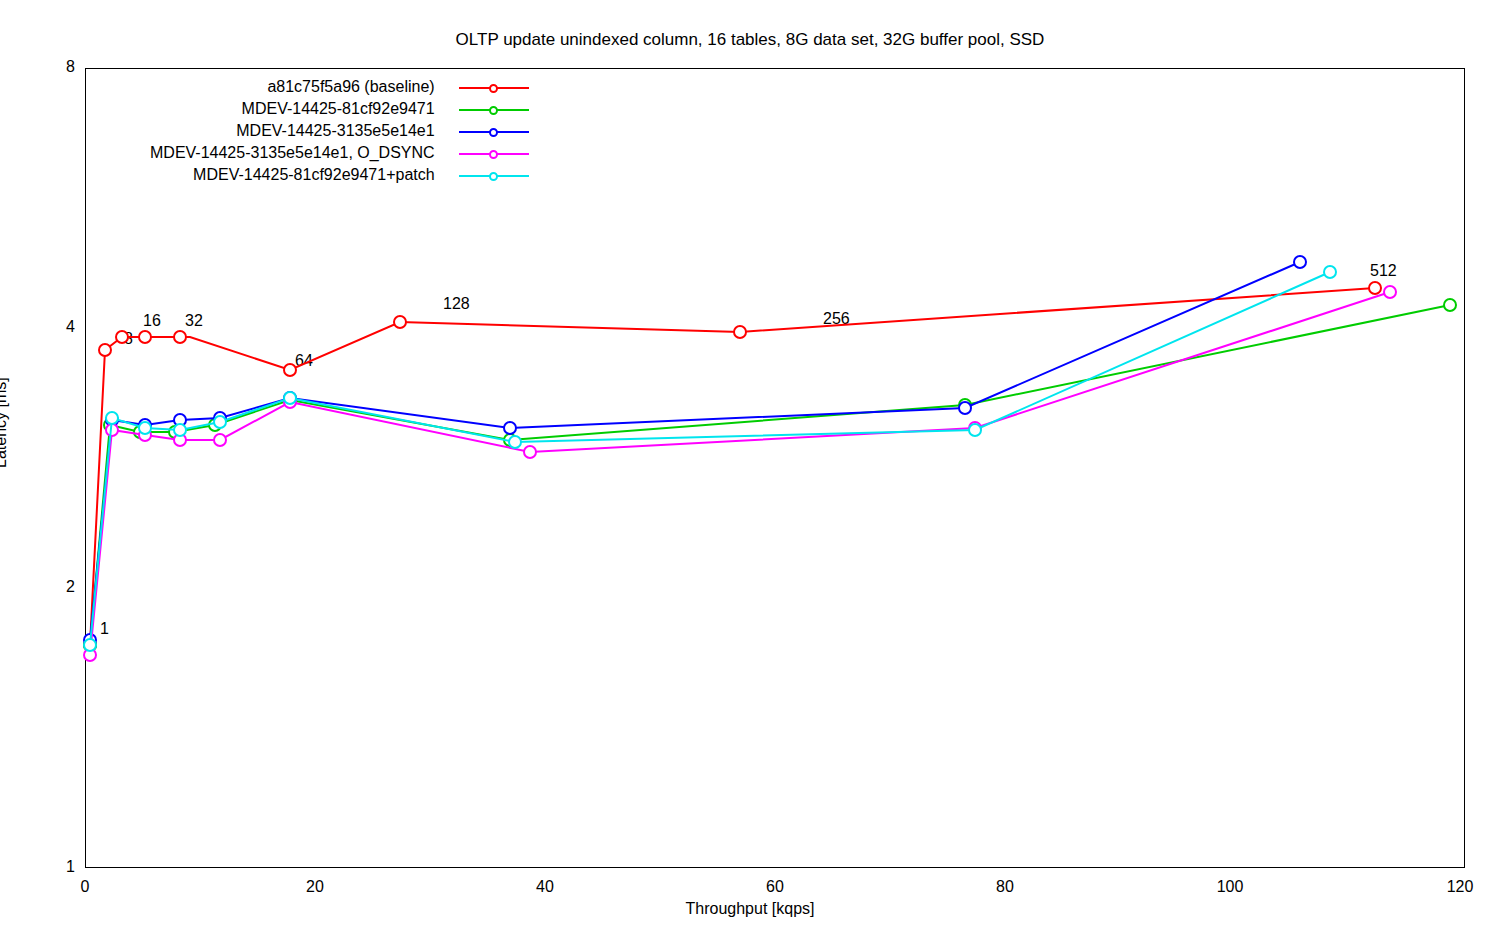OLTP update unindexed column, 16 tables, 8G data set, 32G buffer pool, SSD
Latency [ms]
Throughput [kqps]
8
4
2
1
0
20
40
60
80
100
120
| a81c75f5a96 (baseline) | |
| MDEV-14425-81cf92e9471 | |
| MDEV-14425-3135e5e14e1 | |
| MDEV-14425-3135e5e14e1, O_DSYNC | |
| MDEV-14425-81cf92e9471+patch | |
1
8
16
32
64
128
256
512